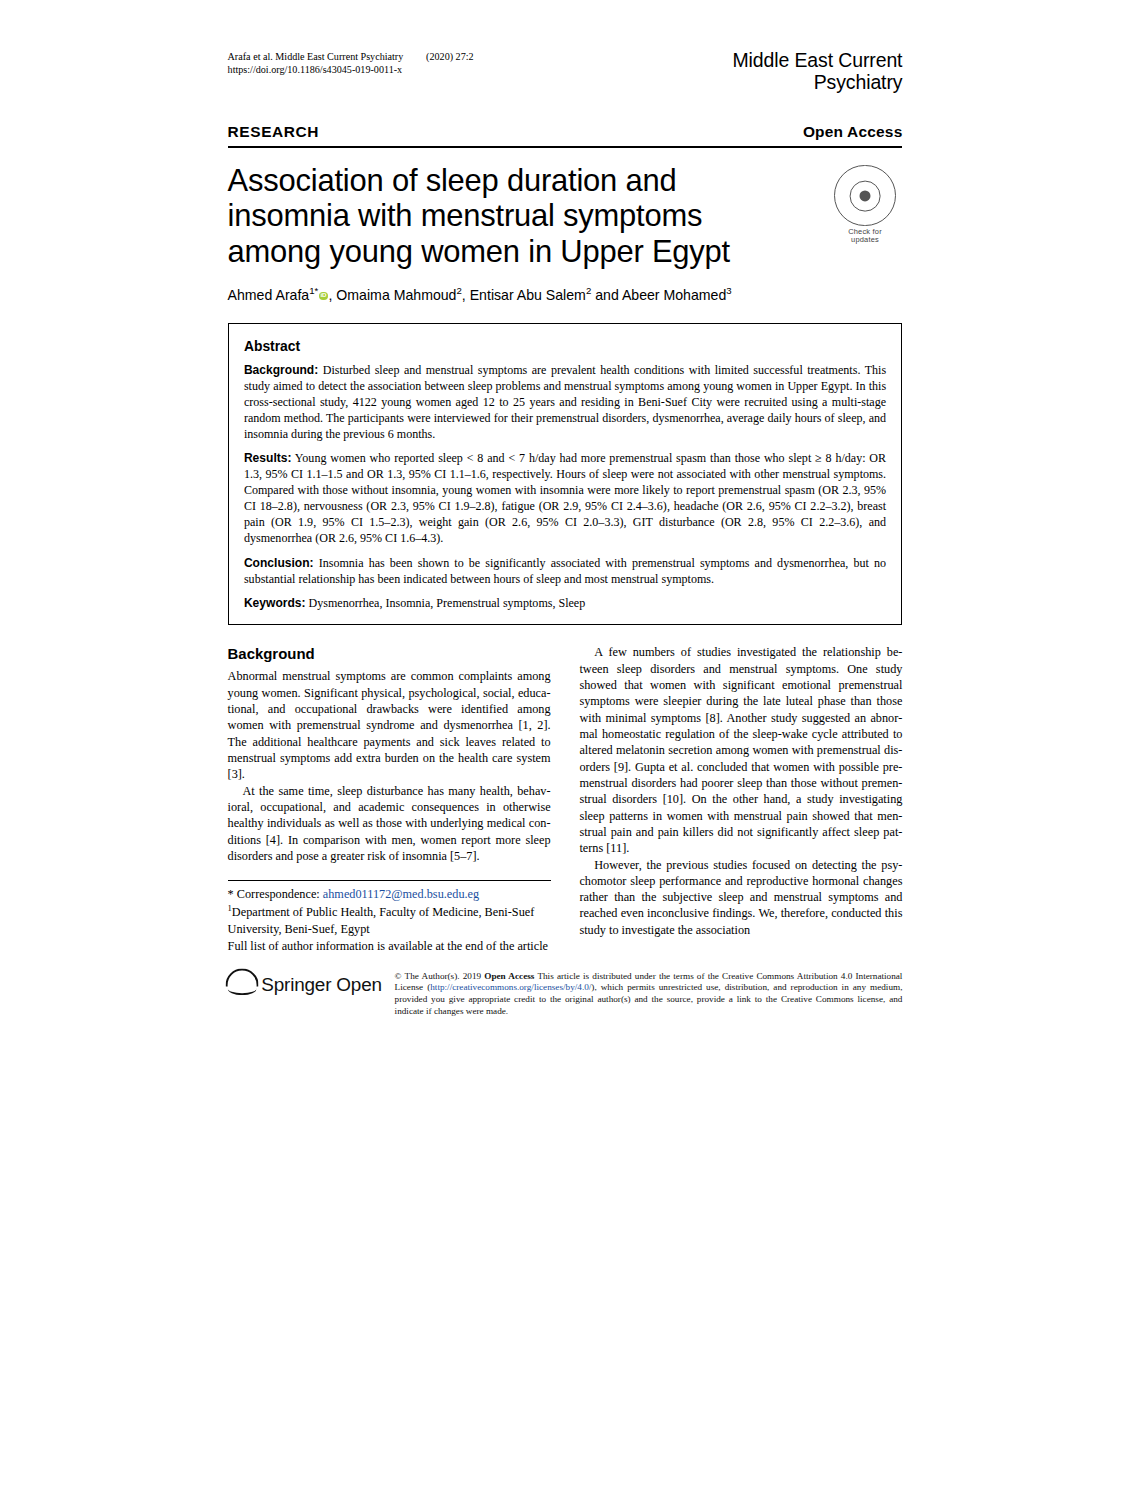Arafa et al. Middle East Current Psychiatry (2020) 27:2 https://doi.org/10.1186/s43045-019-0011-x
Middle East Current Psychiatry
RESEARCH
Open Access
Check for
updates
Association of sleep duration and insomnia with menstrual symptoms among young women in Upper Egypt
Ahmed Arafa1* , Omaima Mahmoud2, Entisar Abu Salem2 and Abeer Mohamed3
Abstract
Background: Disturbed sleep and menstrual symptoms are prevalent health conditions with limited successful treatments. This study aimed to detect the association between sleep problems and menstrual symptoms among young women in Upper Egypt. In this cross-sectional study, 4122 young women aged 12 to 25 years and residing in Beni-Suef City were recruited using a multi-stage random method. The participants were interviewed for their premenstrual disorders, dysmenorrhea, average daily hours of sleep, and insomnia during the previous 6 months.
Results: Young women who reported sleep < 8 and < 7 h/day had more premenstrual spasm than those who slept ≥ 8 h/day: OR 1.3, 95% CI 1.1–1.5 and OR 1.3, 95% CI 1.1–1.6, respectively. Hours of sleep were not associated with other menstrual symptoms. Compared with those without insomnia, young women with insomnia were more likely to report premenstrual spasm (OR 2.3, 95% CI 18–2.8), nervousness (OR 2.3, 95% CI 1.9–2.8), fatigue (OR 2.9, 95% CI 2.4–3.6), headache (OR 2.6, 95% CI 2.2–3.2), breast pain (OR 1.9, 95% CI 1.5–2.3), weight gain (OR 2.6, 95% CI 2.0–3.3), GIT disturbance (OR 2.8, 95% CI 2.2–3.6), and dysmenorrhea (OR 2.6, 95% CI 1.6–4.3).
Conclusion: Insomnia has been shown to be significantly associated with premenstrual symptoms and dysmenorrhea, but no substantial relationship has been indicated between hours of sleep and most menstrual symptoms.
Keywords: Dysmenorrhea, Insomnia, Premenstrual symptoms, Sleep
Background
Abnormal menstrual symptoms are common complaints among young women. Significant physical, psychological, social, educational, and occupational drawbacks were identified among women with premenstrual syndrome and dysmenorrhea [1, 2]. The additional healthcare payments and sick leaves related to menstrual symptoms add extra burden on the health care system [3].
At the same time, sleep disturbance has many health, behavioral, occupational, and academic consequences in otherwise healthy individuals as well as those with underlying medical conditions [4]. In comparison with men, women report more sleep disorders and pose a greater risk of insomnia [5–7].
* Correspondence: ahmed011172@med.bsu.edu.eg
1Department of Public Health, Faculty of Medicine, Beni-Suef University, Beni-Suef, Egypt
Full list of author information is available at the end of the article
A few numbers of studies investigated the relationship between sleep disorders and menstrual symptoms. One study showed that women with significant emotional premenstrual symptoms were sleepier during the late luteal phase than those with minimal symptoms [8]. Another study suggested an abnormal homeostatic regulation of the sleep-wake cycle attributed to altered melatonin secretion among women with premenstrual disorders [9]. Gupta et al. concluded that women with possible premenstrual disorders had poorer sleep than those without premenstrual disorders [10]. On the other hand, a study investigating sleep patterns in women with menstrual pain showed that menstrual pain and pain killers did not significantly affect sleep patterns [11].
However, the previous studies focused on detecting the psychomotor sleep performance and reproductive hormonal changes rather than the subjective sleep and menstrual symptoms and reached even inconclusive findings. We, therefore, conducted this study to investigate the association
Springer Open
© The Author(s). 2019 Open Access This article is distributed under the terms of the Creative Commons Attribution 4.0 International License (http://creativecommons.org/licenses/by/4.0/), which permits unrestricted use, distribution, and reproduction in any medium, provided you give appropriate credit to the original author(s) and the source, provide a link to the Creative Commons license, and indicate if changes were made.